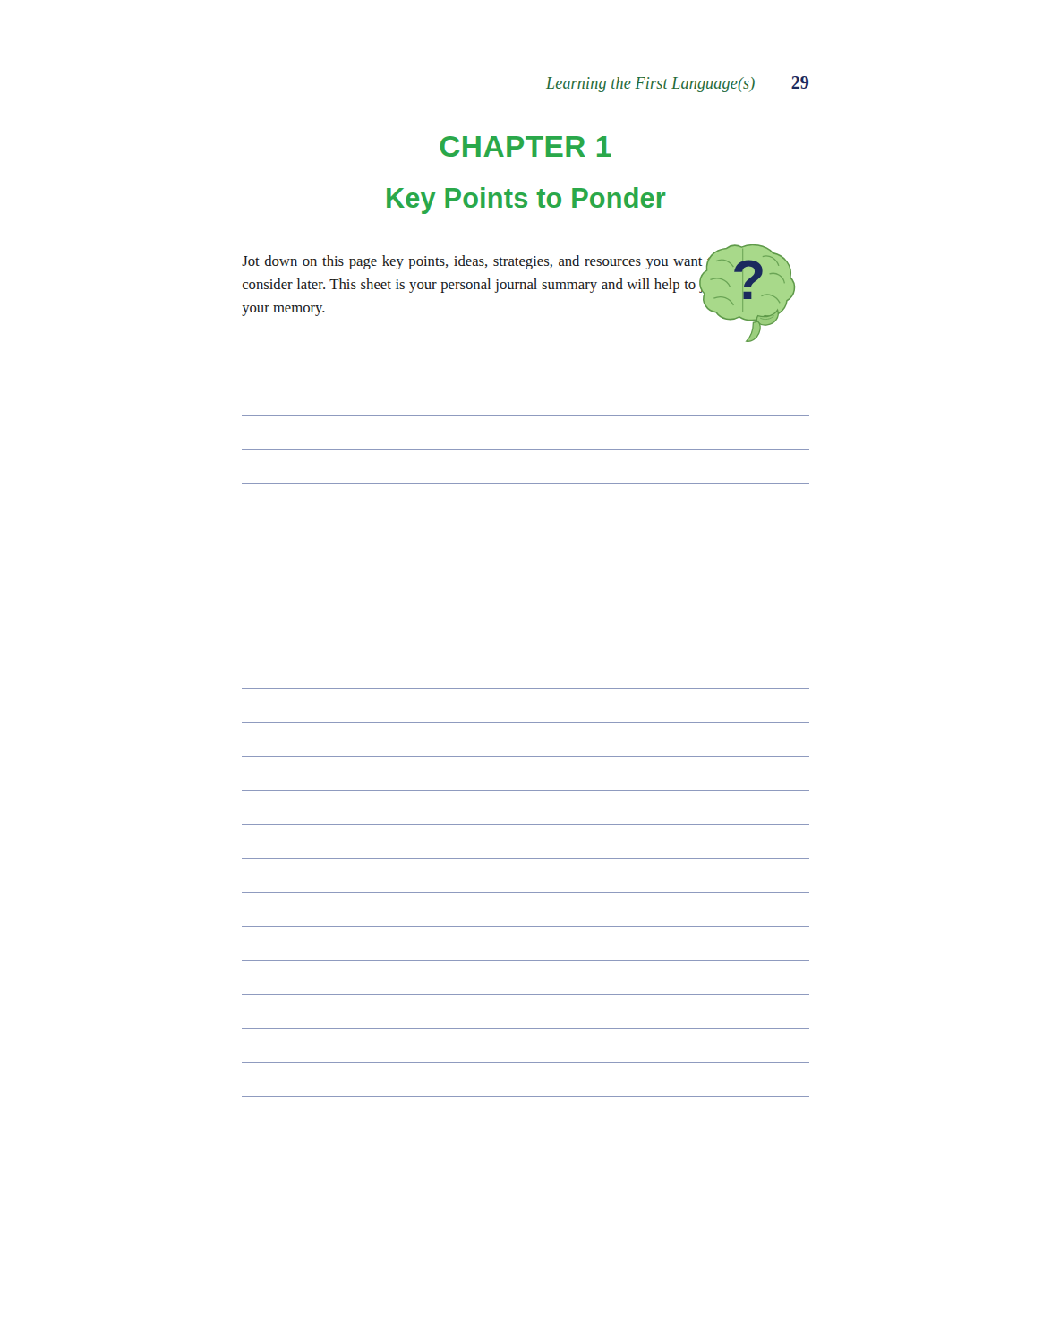Learning the First Language(s) 29
CHAPTER 1
Key Points to Ponder
?
Jot down on this page key points, ideas, strategies, and resources you want to consider later. This sheet is your personal journal summary and will help to jog your memory.